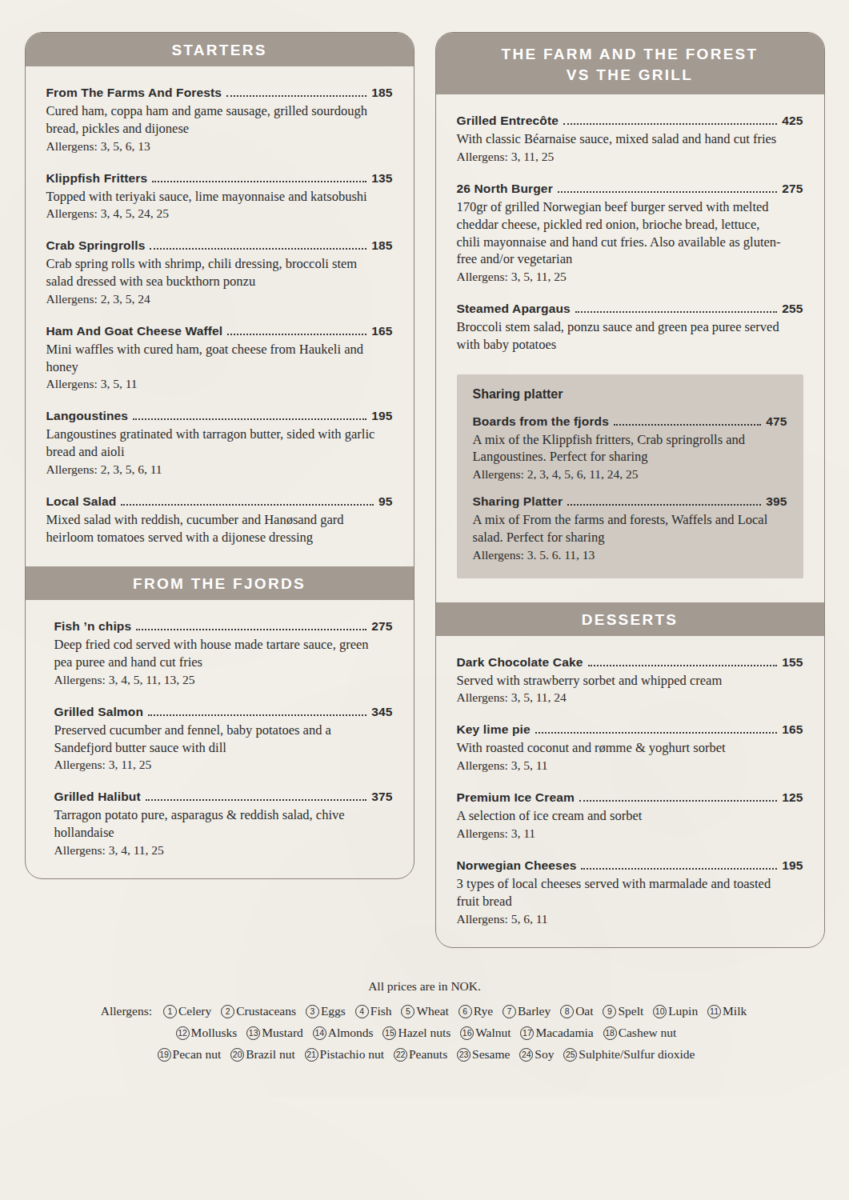Starters
From The Farms And Forests 185
Cured ham, coppa ham and game sausage, grilled sourdough bread, pickles and dijonese
Allergens: 3, 5, 6, 13
Klippfish Fritters 135
Topped with teriyaki sauce, lime mayonnaise and katsobushi
Allergens: 3, 4, 5, 24, 25
Crab Springrolls 185
Crab spring rolls with shrimp, chili dressing, broccoli stem salad dressed with sea buckthorn ponzu
Allergens: 2, 3, 5, 24
Ham And Goat Cheese Waffel 165
Mini waffles with cured ham, goat cheese from Haukeli and honey
Allergens: 3, 5, 11
Langoustines 195
Langoustines gratinated with tarragon butter, sided with garlic bread and aioli
Allergens: 2, 3, 5, 6, 11
Local Salad 95
Mixed salad with reddish, cucumber and Hanøsand gard heirloom tomatoes served with a dijonese dressing
From The Fjords
Fish ’n chips 275
Deep fried cod served with house made tartare sauce, green pea puree and hand cut fries
Allergens: 3, 4, 5, 11, 13, 25
Grilled Salmon 345
Preserved cucumber and fennel, baby potatoes and a Sandefjord butter sauce with dill
Allergens: 3, 11, 25
Grilled Halibut 375
Tarragon potato pure, asparagus & reddish salad, chive hollandaise
Allergens: 3, 4, 11, 25
The Farm And The Forest
vs The Grill
Grilled Entrecôte 425
With classic Béarnaise sauce, mixed salad and hand cut fries
Allergens: 3, 11, 25
26 North Burger 275
170gr of grilled Norwegian beef burger served with melted cheddar cheese, pickled red onion, brioche bread, lettuce, chili mayonnaise and hand cut fries. Also available as gluten-free and/or vegetarian
Allergens: 3, 5, 11, 25
Steamed Apargaus 255
Broccoli stem salad, ponzu sauce and green pea puree served with baby potatoes
Sharing platter
Boards from the fjords 475
A mix of the Klippfish fritters, Crab springrolls and Langoustines. Perfect for sharing
Allergens: 2, 3, 4, 5, 6, 11, 24, 25
Sharing Platter 395
A mix of From the farms and forests, Waffels and Local salad. Perfect for sharing
Allergens: 3. 5. 6. 11, 13
Desserts
Dark Chocolate Cake 155
Served with strawberry sorbet and whipped cream
Allergens: 3, 5, 11, 24
Key lime pie 165
With roasted coconut and rømme & yoghurt sorbet
Allergens: 3, 5, 11
Premium Ice Cream 125
A selection of ice cream and sorbet
Allergens: 3, 11
Norwegian Cheeses 195
3 types of local cheeses served with marmalade and toasted fruit bread
Allergens: 5, 6, 11
All prices are in NOK.
Allergens: 1 Celery 2 Crustaceans 3 Eggs 4 Fish 5 Wheat 6 Rye 7 Barley 8 Oat 9 Spelt 10 Lupin 11 Milk
12 Mollusks 13 Mustard 14 Almonds 15 Hazel nuts 16 Walnut 17 Macadamia 18 Cashew nut
19 Pecan nut 20 Brazil nut 21 Pistachio nut 22 Peanuts 23 Sesame 24 Soy 25 Sulphite/Sulfur dioxide